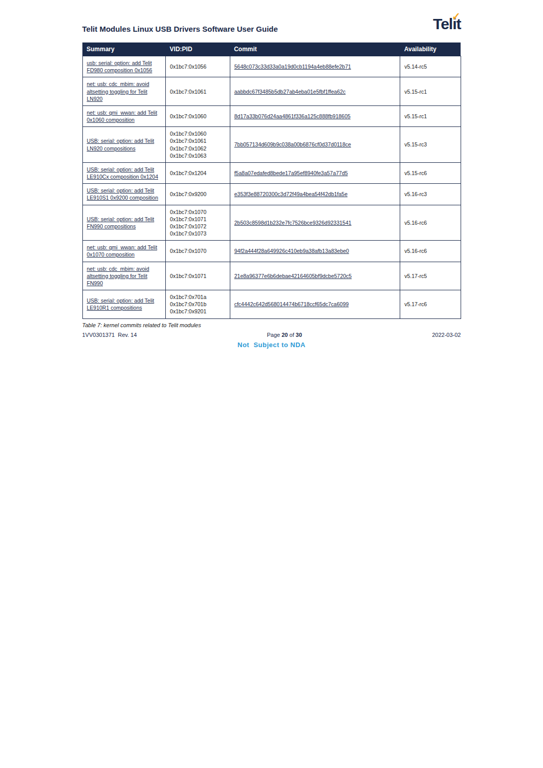Telit Modules Linux USB Drivers Software User Guide
Telit✓
| Summary | VID:PID | Commit | Availability |
| --- | --- | --- | --- |
| usb: serial: option: add Telit FD980 composition 0x1056 | 0x1bc7:0x1056 | 5648c073c33d33a0a19d0cb1194a4eb88efe2b71 | v5.14-rc5 |
| net: usb: cdc_mbim: avoid altsetting toggling for Telit LN920 | 0x1bc7:0x1061 | aabbdc67f3485b5db27ab4eba01e5fbf1ffea62c | v5.15-rc1 |
| net: usb: qmi_wwan: add Telit 0x1060 composition | 0x1bc7:0x1060 | 8d17a33b076d24aa4861f336a125c888fb918605 | v5.15-rc1 |
| USB: serial: option: add Telit LN920 compositions | 0x1bc7:0x1060 0x1bc7:0x1061 0x1bc7:0x1062 0x1bc7:0x1063 | 7bb057134d609b9c038a00b6876cf0d37d0118ce | v5.15-rc3 |
| USB: serial: option: add Telit LE910Cx composition 0x1204 | 0x1bc7:0x1204 | f5a8a07edafed8bede17a95ef8940fe3a57a77d5 | v5.15-rc6 |
| USB: serial: option: add Telit LE910S1 0x9200 composition | 0x1bc7:0x9200 | e353f3e88720300c3d72f49a4bea54f42db1fa5e | v5.16-rc3 |
| USB: serial: option: add Telit FN990 compositions | 0x1bc7:0x1070 0x1bc7:0x1071 0x1bc7:0x1072 0x1bc7:0x1073 | 2b503c8598d1b232e7fc7526bce9326d92331541 | v5.16-rc6 |
| net: usb: qmi_wwan: add Telit 0x1070 composition | 0x1bc7:0x1070 | 94f2a444f28a649926c410eb9a38afb13a83ebe0 | v5.16-rc6 |
| net: usb: cdc_mbim: avoid altsetting toggling for Telit FN990 | 0x1bc7:0x1071 | 21e8a96377e6b6debae42164605bf9dcbe5720c5 | v5.17-rc5 |
| USB: serial: option: add Telit LE910R1 compositions | 0x1bc7:0x701a 0x1bc7:0x701b 0x1bc7:0x9201 | cfc4442c642d568014474b6718ccf65dc7ca6099 | v5.17-rc6 |
Table 7: kernel commits related to Telit modules
1VV0301371 Rev. 14
Page 20 of 30
2022-03-02
Not Subject to NDA